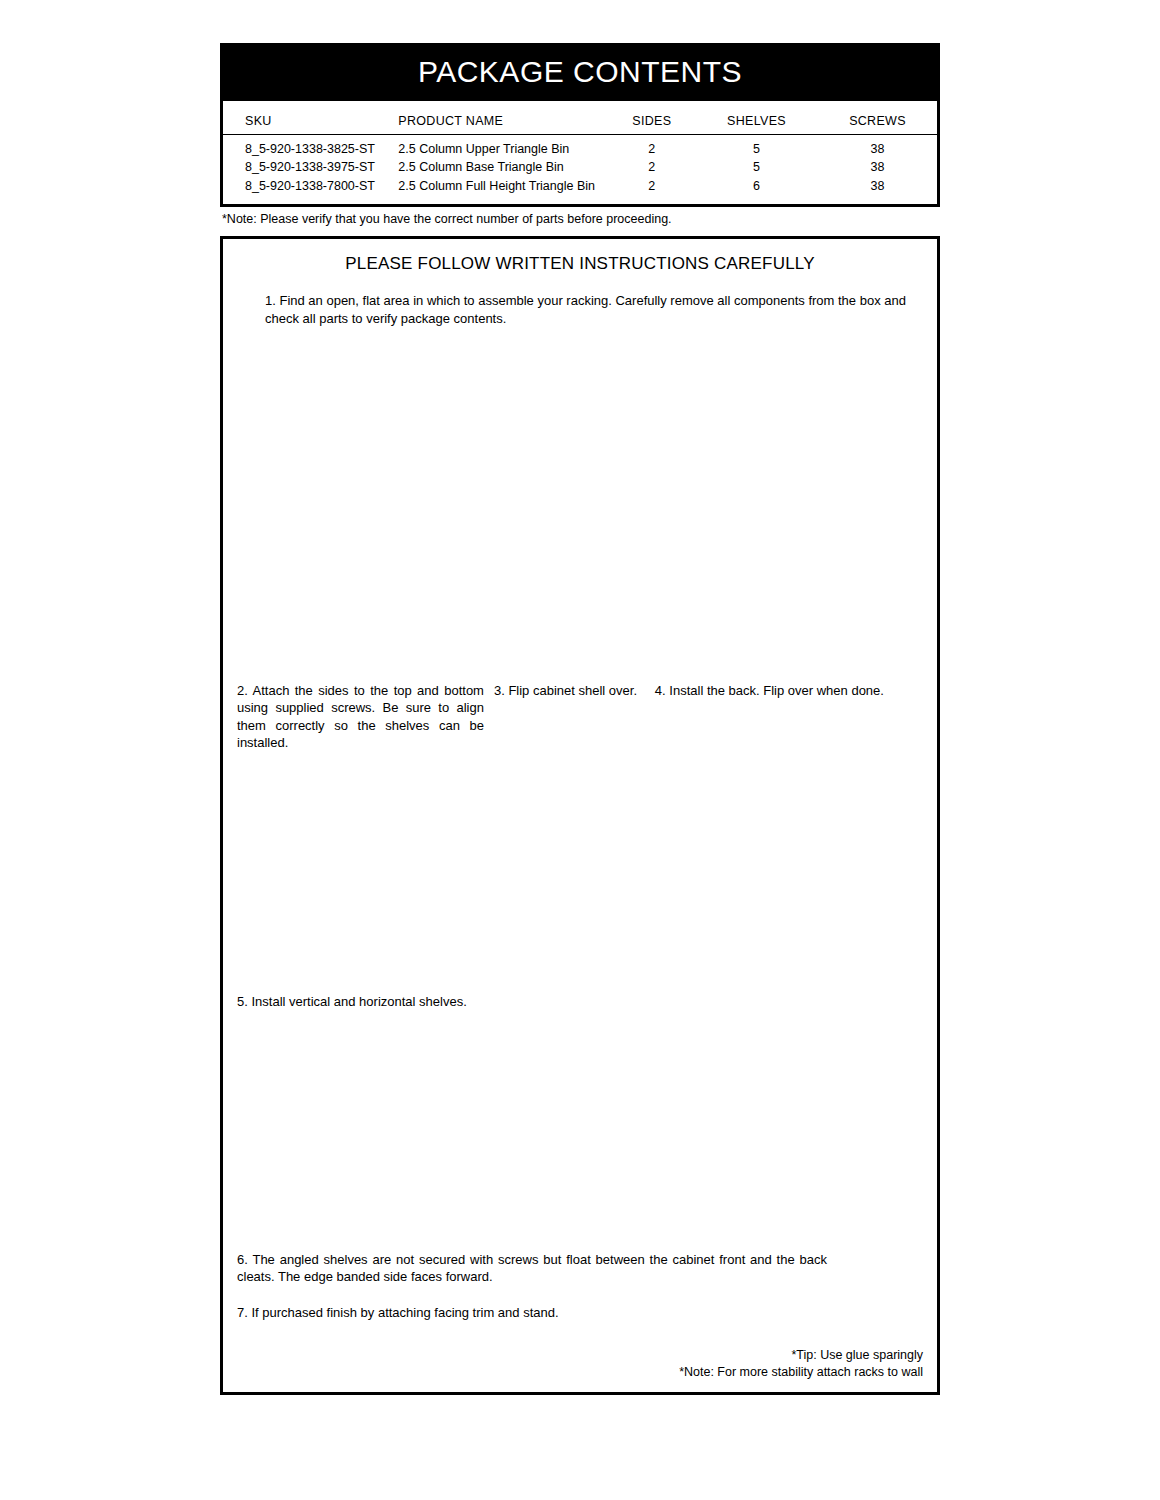PACKAGE CONTENTS
| SKU | PRODUCT NAME | SIDES | SHELVES | SCREWS |
| --- | --- | --- | --- | --- |
| 8_5-920-1338-3825-ST | 2.5 Column Upper Triangle Bin | 2 | 5 | 38 |
| 8_5-920-1338-3975-ST | 2.5 Column Base Triangle Bin | 2 | 5 | 38 |
| 8_5-920-1338-7800-ST | 2.5 Column Full Height Triangle Bin | 2 | 6 | 38 |
*Note: Please verify that you have the correct number of parts before proceeding.
PLEASE FOLLOW WRITTEN INSTRUCTIONS CAREFULLY
1. Find an open, flat area in which to assemble your racking. Carefully remove all components from the box and check all parts to verify package contents.
2. Attach the sides to the top and bottom using supplied screws. Be sure to align them correctly so the shelves can be installed.
3. Flip cabinet shell over.
4. Install the back. Flip over when done.
5. Install vertical and horizontal shelves.
6. The angled shelves are not secured with screws but float between the cabinet front and the back cleats. The edge banded side faces forward.
7. If purchased finish by attaching facing trim and stand.
*Tip: Use glue sparingly
*Note: For more stability attach racks to wall